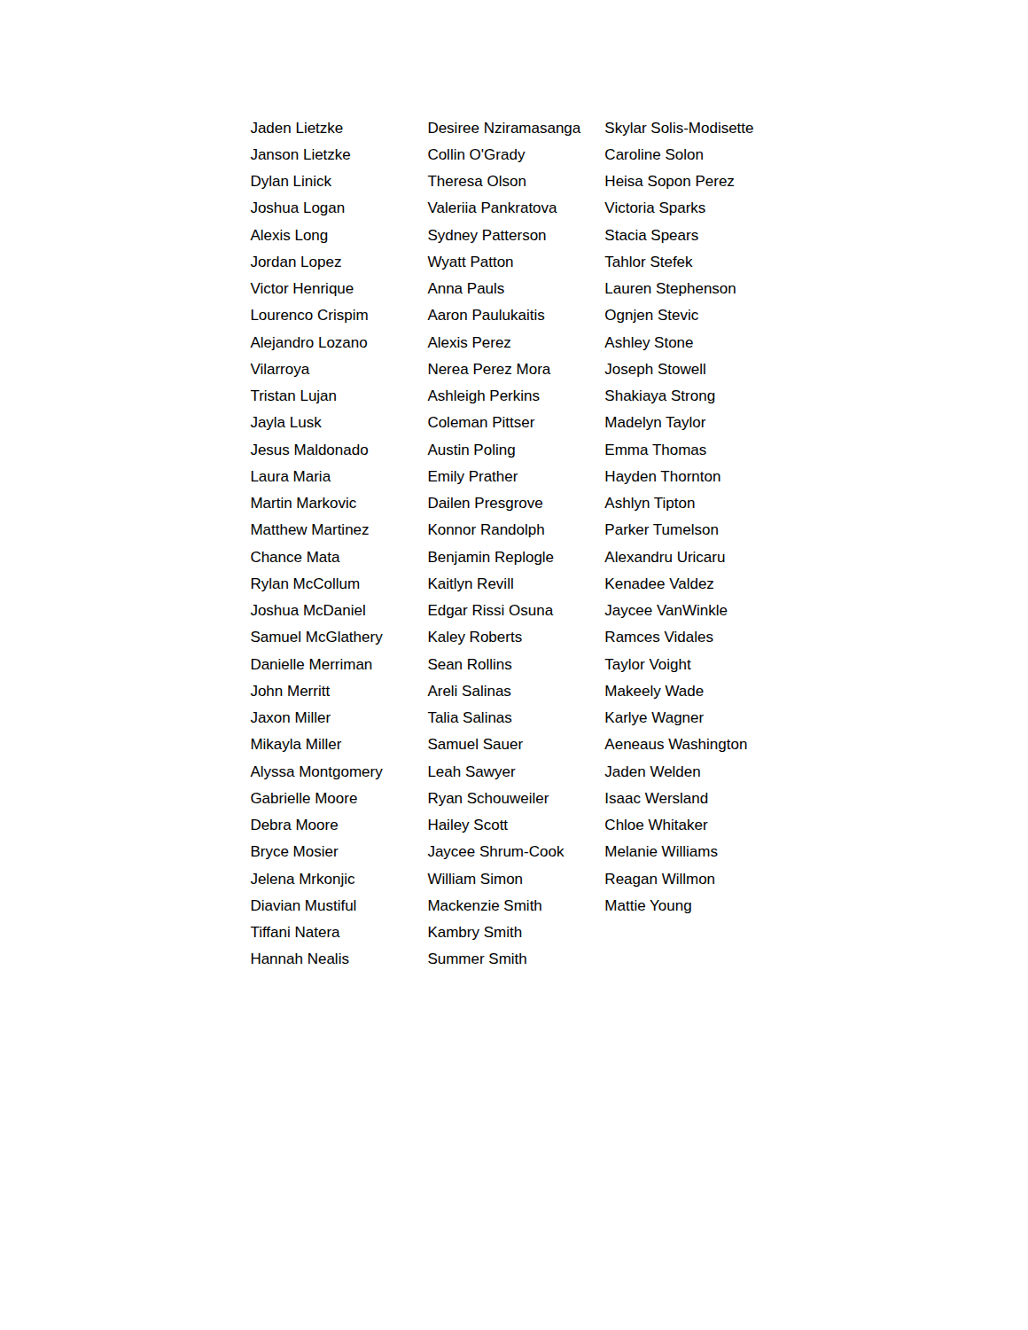Jaden Lietzke
Janson Lietzke
Dylan Linick
Joshua Logan
Alexis Long
Jordan Lopez
Victor Henrique
Lourenco Crispim
Alejandro Lozano
Vilarroya
Tristan Lujan
Jayla Lusk
Jesus Maldonado
Laura Maria
Martin Markovic
Matthew Martinez
Chance Mata
Rylan McCollum
Joshua McDaniel
Samuel McGlathery
Danielle Merriman
John Merritt
Jaxon Miller
Mikayla Miller
Alyssa Montgomery
Gabrielle Moore
Debra Moore
Bryce Mosier
Jelena Mrkonjic
Diavian Mustiful
Tiffani Natera
Hannah Nealis
Desiree Nziramasanga
Collin O'Grady
Theresa Olson
Valeriia Pankratova
Sydney Patterson
Wyatt Patton
Anna Pauls
Aaron Paulukaitis
Alexis Perez
Nerea Perez Mora
Ashleigh Perkins
Coleman Pittser
Austin Poling
Emily Prather
Dailen Presgrove
Konnor Randolph
Benjamin Replogle
Kaitlyn Revill
Edgar Rissi Osuna
Kaley Roberts
Sean Rollins
Areli Salinas
Talia Salinas
Samuel Sauer
Leah Sawyer
Ryan Schouweiler
Hailey Scott
Jaycee Shrum-Cook
William Simon
Mackenzie Smith
Kambry Smith
Summer Smith
Skylar Solis-Modisette
Caroline Solon
Heisa Sopon Perez
Victoria Sparks
Stacia Spears
Tahlor Stefek
Lauren Stephenson
Ognjen Stevic
Ashley Stone
Joseph Stowell
Shakiaya Strong
Madelyn Taylor
Emma Thomas
Hayden Thornton
Ashlyn Tipton
Parker Tumelson
Alexandru Uricaru
Kenadee Valdez
Jaycee VanWinkle
Ramces Vidales
Taylor Voight
Makeely Wade
Karlye Wagner
Aeneaus Washington
Jaden Welden
Isaac Wersland
Chloe Whitaker
Melanie Williams
Reagan Willmon
Mattie Young